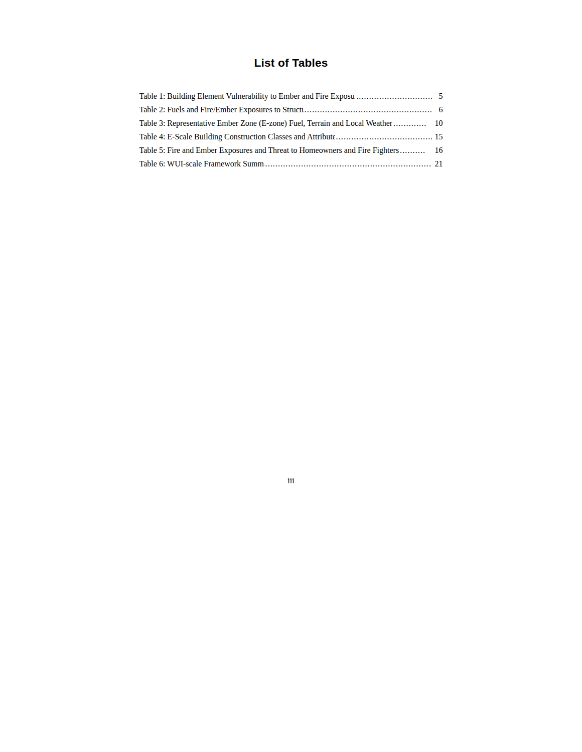List of Tables
Table 1: Building Element Vulnerability to Ember and Fire Exposure .............................. 5
Table 2: Fuels and Fire/Ember Exposures to Structures ..................................................... 6
Table 3: Representative Ember Zone (E-zone) Fuel, Terrain and Local Weather ............. 10
Table 4: E-Scale Building Construction Classes and Attributes ...................................... 15
Table 5: Fire and Ember Exposures and Threat to Homeowners and Fire Fighters .......... 16
Table 6: WUI-scale Framework Summary ...................................................................... 21
iii